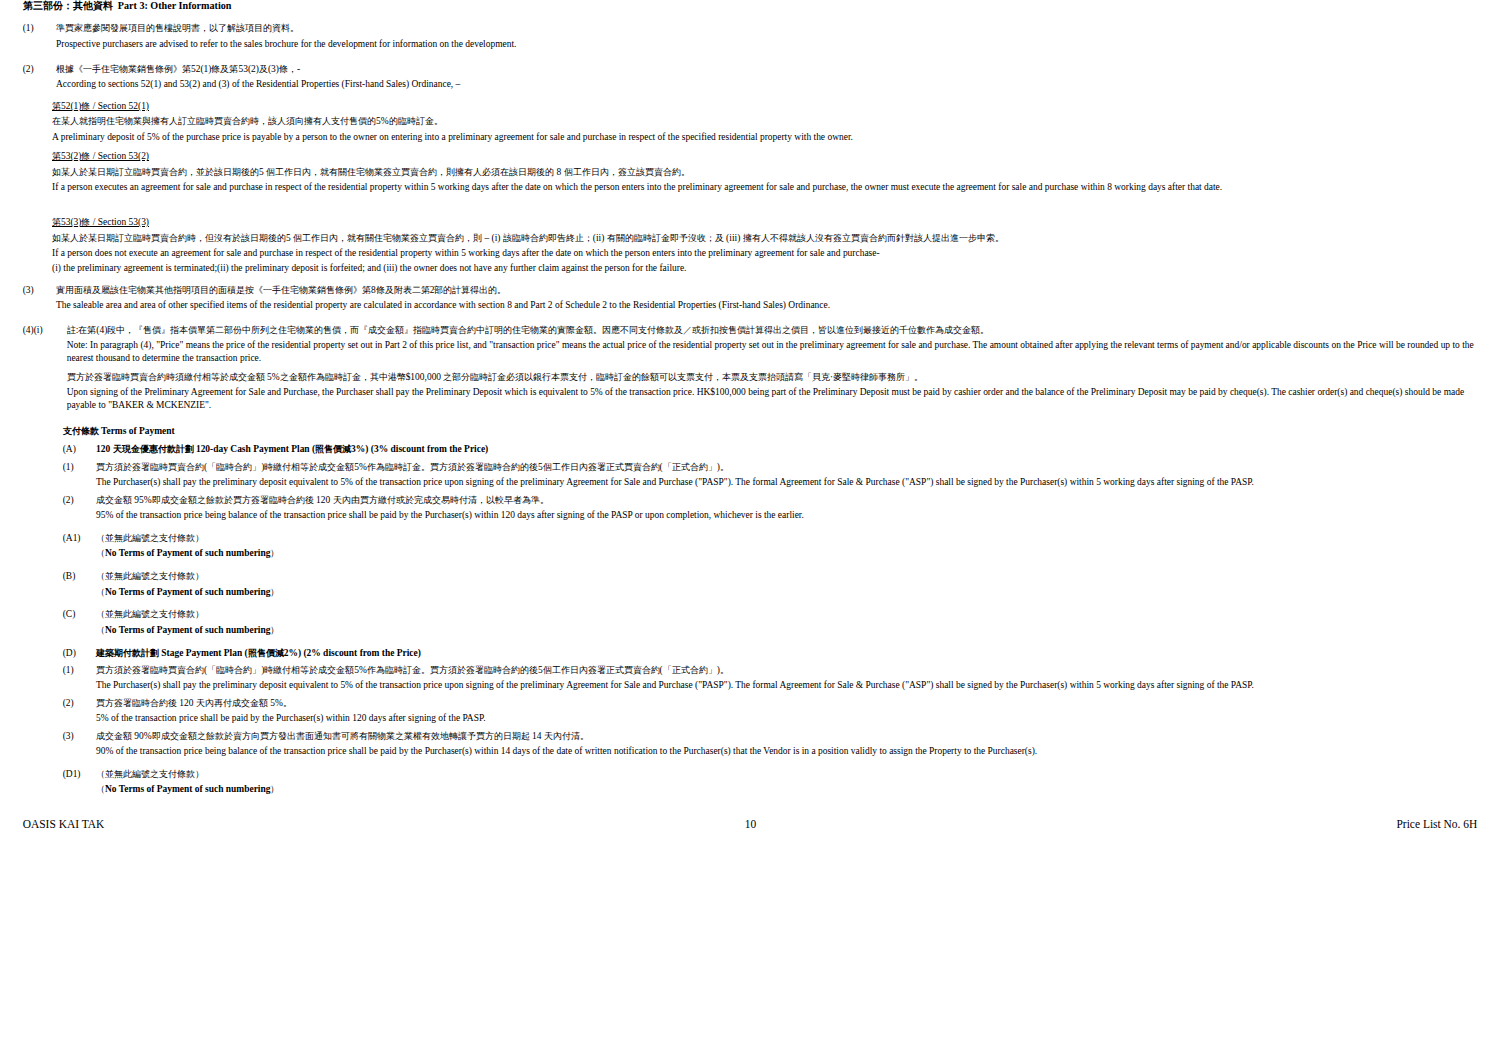第三部份：其他資料 Part 3: Other Information
(1)
準買家應參閱發展項目的售樓說明書，以了解該項目的資料。
Prospective purchasers are advised to refer to the sales brochure for the development for information on the development.
(2)
根據《一手住宅物業銷售條例》第52(1)條及第53(2)及(3)條，-
According to sections 52(1) and 53(2) and (3) of the Residential Properties (First-hand Sales) Ordinance, –
第52(1)條 / Section 52(1)
在某人就指明住宅物業與擁有人訂立臨時買賣合約時，該人須向擁有人支付售價的5%的臨時訂金。
A preliminary deposit of 5% of the purchase price is payable by a person to the owner on entering into a preliminary agreement for sale and purchase in respect of the specified residential property with the owner.
第53(2)條 / Section 53(2)
如某人於某日期訂立臨時買賣合約，並於該日期後的5 個工作日內，就有關住宅物業簽立買賣合約，則擁有人必須在該日期後的 8 個工作日內，簽立該買賣合約。
If a person executes an agreement for sale and purchase in respect of the residential property within 5 working days after the date on which the person enters into the preliminary agreement for sale and purchase, the owner must execute the agreement for sale and purchase within 8 working days after that date.
第53(3)條 / Section 53(3)
如某人於某日期訂立臨時買賣合約時，但沒有於該日期後的5 個工作日內，就有關住宅物業簽立買賣合約，則 – (i) 該臨時合約即告終止；(ii) 有關的臨時訂金即予沒收；及 (iii) 擁有人不得就該人沒有簽立買賣合約而針對該人提出進一步申索。
If a person does not execute an agreement for sale and purchase in respect of the residential property within 5 working days after the date on which the person enters into the preliminary agreement for sale and purchase-
(i) the preliminary agreement is terminated;(ii) the preliminary deposit is forfeited; and (iii) the owner does not have any further claim against the person for the failure.
(3)
實用面積及屬該住宅物業其他指明項目的面積是按《一手住宅物業銷售條例》第8條及附表二第2部的計算得出的。
The saleable area and area of other specified items of the residential property are calculated in accordance with section 8 and Part 2 of Schedule 2 to the Residential Properties (First-hand Sales) Ordinance.
(4)(i)
註:在第(4)段中，『售價』指本價單第二部份中所列之住宅物業的售價，而『成交金額』指臨時買賣合約中訂明的住宅物業的實際金額。因應不同支付條款及／或折扣按售價計算得出之價目，皆以進位到最接近的千位數作為成交金額。
Note: In paragraph (4), "Price" means the price of the residential property set out in Part 2 of this price list, and "transaction price" means the actual price of the residential property set out in the preliminary agreement for sale and purchase. The amount obtained after applying the relevant terms of payment and/or applicable discounts on the Price will be rounded up to the nearest thousand to determine the transaction price.
買方於簽署臨時買賣合約時須繳付相等於成交金額 5%之金額作為臨時訂金，其中港幣$100,000 之部分臨時訂金必須以銀行本票支付，臨時訂金的餘額可以支票支付，本票及支票抬頭請寫「貝克‧麥堅時律師事務所」。
Upon signing of the Preliminary Agreement for Sale and Purchase, the Purchaser shall pay the Preliminary Deposit which is equivalent to 5% of the transaction price. HK$100,000 being part of the Preliminary Deposit must be paid by cashier order and the balance of the Preliminary Deposit may be paid by cheque(s). The cashier order(s) and cheque(s) should be made payable to "BAKER & MCKENZIE".
支付條款 Terms of Payment
(A)
120 天現金優惠付款計劃 120-day Cash Payment Plan (照售價減3%) (3% discount from the Price)
(1)
買方須於簽署臨時買賣合約(「臨時合約」)時繳付相等於成交金額5%作為臨時訂金。買方須於簽署臨時合約的後5個工作日內簽署正式買賣合約(「正式合約」)。
The Purchaser(s) shall pay the preliminary deposit equivalent to 5% of the transaction price upon signing of the preliminary Agreement for Sale and Purchase ("PASP"). The formal Agreement for Sale & Purchase ("ASP") shall be signed by the Purchaser(s) within 5 working days after signing of the PASP.
(2)
成交金額 95%即成交金額之餘款於買方簽署臨時合約後 120 天內由買方繳付或於完成交易時付清，以較早者為準。
95% of the transaction price being balance of the transaction price shall be paid by the Purchaser(s) within 120 days after signing of the PASP or upon completion, whichever is the earlier.
(A1)
（並無此編號之支付條款）
（No Terms of Payment of such numbering）
(B)
（並無此編號之支付條款）
（No Terms of Payment of such numbering）
(C)
（並無此編號之支付條款）
（No Terms of Payment of such numbering）
(D)
建築期付款計劃 Stage Payment Plan (照售價減2%) (2% discount from the Price)
(1)
買方須於簽署臨時買賣合約(「臨時合約」)時繳付相等於成交金額5%作為臨時訂金。買方須於簽署臨時合約的後5個工作日內簽署正式買賣合約(「正式合約」)。
The Purchaser(s) shall pay the preliminary deposit equivalent to 5% of the transaction price upon signing of the preliminary Agreement for Sale and Purchase ("PASP"). The formal Agreement for Sale & Purchase ("ASP") shall be signed by the Purchaser(s) within 5 working days after signing of the PASP.
(2)
買方簽署臨時合約後 120 天內再付成交金額 5%。
5% of the transaction price shall be paid by the Purchaser(s) within 120 days after signing of the PASP.
(3)
成交金額 90%即成交金額之餘款於賣方向買方發出書面通知書可將有關物業之業權有效地轉讓予買方的日期起 14 天內付清。
90% of the transaction price being balance of the transaction price shall be paid by the Purchaser(s) within 14 days of the date of written notification to the Purchaser(s) that the Vendor is in a position validly to assign the Property to the Purchaser(s).
(D1)
（並無此編號之支付條款）
（No Terms of Payment of such numbering）
OASIS KAI TAK
10
Price List No. 6H